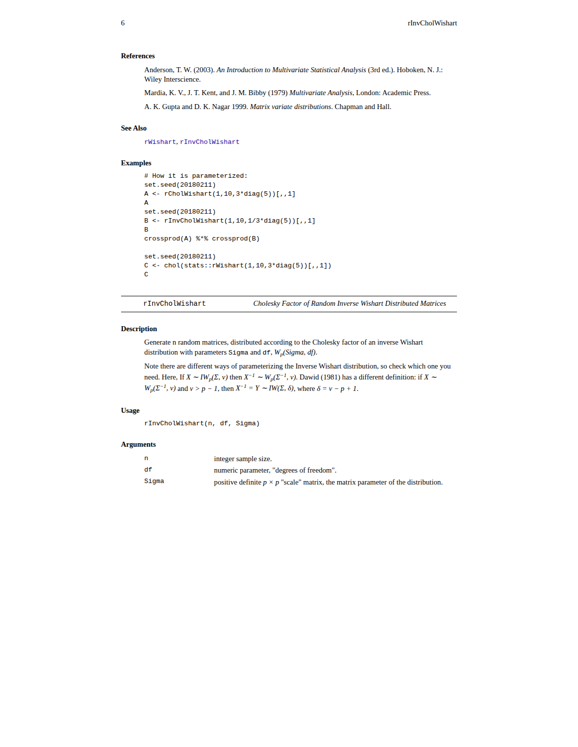6 rInvCholWishart
References
Anderson, T. W. (2003). An Introduction to Multivariate Statistical Analysis (3rd ed.). Hoboken, N. J.: Wiley Interscience.
Mardia, K. V., J. T. Kent, and J. M. Bibby (1979) Multivariate Analysis, London: Academic Press.
A. K. Gupta and D. K. Nagar 1999. Matrix variate distributions. Chapman and Hall.
See Also
rWishart, rInvCholWishart
Examples
# How it is parameterized:
set.seed(20180211)
A <- rCholWishart(1,10,3*diag(5))[,,1]
A
set.seed(20180211)
B <- rInvCholWishart(1,10,1/3*diag(5))[,,1]
B
crossprod(A) %*% crossprod(B)

set.seed(20180211)
C <- chol(stats::rWishart(1,10,3*diag(5))[,,1])
C
rInvCholWishart Cholesky Factor of Random Inverse Wishart Distributed Matrices
Description
Generate n random matrices, distributed according to the Cholesky factor of an inverse Wishart distribution with parameters Sigma and df, Wp(Sigma, df).
Note there are different ways of parameterizing the Inverse Wishart distribution, so check which one you need. Here, If X ∼ IWp(Σ, ν) then X−1 ∼ Wp(Σ−1, ν). Dawid (1981) has a different definition: if X ∼ Wp(Σ−1, ν) and ν > p − 1, then X−1 = Y ∼ IW(Σ, δ), where δ = ν − p + 1.
Usage
rInvCholWishart(n, df, Sigma)
Arguments
| n | integer sample size. |
| df | numeric parameter, "degrees of freedom". |
| Sigma | positive definite p × p "scale" matrix, the matrix parameter of the distribution. |